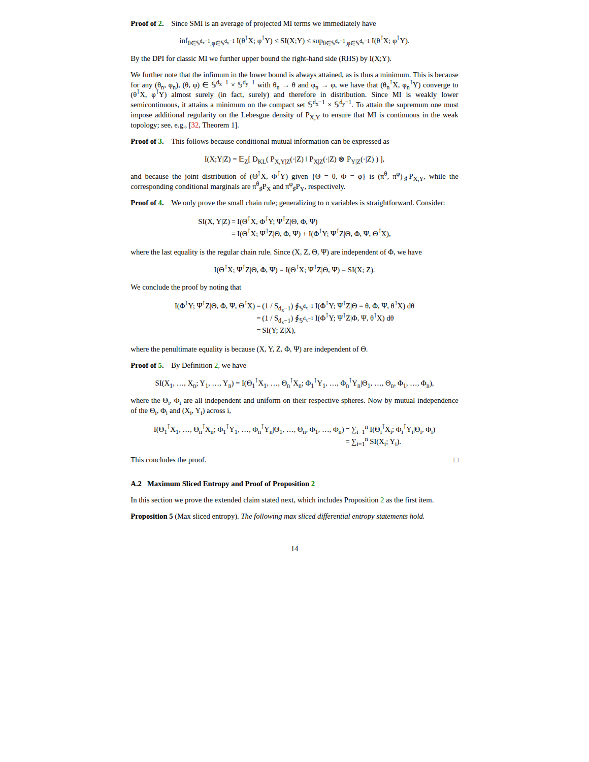Proof of 2. Since SMI is an average of projected MI terms we immediately have
infθ∈𝕊dx−1,φ∈𝕊dy−1 I(θ⊺X; φ⊺Y) ≤ SI(X;Y) ≤ supθ∈𝕊dx−1,φ∈𝕊dy−1 I(θ⊺X; φ⊺Y).
By the DPI for classic MI we further upper bound the right-hand side (RHS) by I(X;Y).
We further note that the infimum in the lower bound is always attained, as is thus a minimum. This is because for any (θn, φn), (θ, φ) ∈ 𝕊dx−1 × 𝕊dy−1 with θn → θ and φn → φ, we have that (θn⊺X, φn⊺Y) converge to (θ⊺X, φ⊺Y) almost surely (in fact, surely) and therefore in distribution. Since MI is weakly lower semicontinuous, it attains a minimum on the compact set 𝕊dx−1 × 𝕊dy−1. To attain the supremum one must impose additional regularity on the Lebesgue density of PX,Y to ensure that MI is continuous in the weak topology; see, e.g., [32, Theorem 1].
Proof of 3. This follows because conditional mutual information can be expressed as
I(X;Y|Z) = 𝔼Z[ DKL( PX,Y|Z(·|Z) ‖ PX|Z(·|Z) ⊗ PY|Z(·|Z) ) ],
and because the joint distribution of (Θ⊺X, Φ⊺Y) given {Θ = θ, Φ = φ} is (πθ, πφ)♯PX,Y, while the corresponding conditional marginals are πθ♯PX and πφ♯PY, respectively.
Proof of 4. We only prove the small chain rule; generalizing to n variables is straightforward. Consider:
| SI(X, Y/Z) | = | I(Θ ⊺ X, Φ ⊺ Y; Ψ ⊺ Z/Θ, Φ, Ψ) |
| | = | I(Θ ⊺ X; Ψ ⊺ Z/Θ, Φ, Ψ) + I(Φ ⊺ Y; Ψ ⊺ Z/Θ, Φ, Ψ, Θ ⊺ X), |
where the last equality is the regular chain rule. Since (X, Z, Θ, Ψ) are independent of Φ, we have
I(Θ⊺X; Ψ⊺Z|Θ, Φ, Ψ) = I(Θ⊺X; Ψ⊺Z|Θ, Ψ) = SI(X; Z).
We conclude the proof by noting that
| I(Φ ⊺ Y; Ψ ⊺ Z/Θ, Φ, Ψ, Θ ⊺ X) | = | (1 / S d x −1 ) ∮ 𝕊 d x −1 I(Φ ⊺ Y; Ψ ⊺ Z/Θ = θ, Φ, Ψ, θ ⊺ X) dθ |
| | = | (1 / S d x −1 ) ∮ 𝕊 d x −1 I(Φ ⊺ Y; Ψ ⊺ Z/Φ, Ψ, θ ⊺ X) dθ |
| | = | SI(Y; Z/X), |
where the penultimate equality is because (X, Y, Z, Φ, Ψ) are independent of Θ.
Proof of 5. By Definition 2, we have
SI(X1, …, Xn; Y1, …, Yn) = I(Θ1⊺X1, …, Θn⊺Xn; Φ1⊺Y1, …, Φn⊺Yn|Θ1, …, Θn, Φ1, …, Φn),
where the Θi, Φi are all independent and uniform on their respective spheres. Now by mutual independence of the Θi, Φi and (Xi, Yi) across i,
| I(Θ 1 ⊺ X 1 , …, Θ n ⊺ X n ; Φ 1 ⊺ Y 1 , …, Φ n ⊺ Y n /Θ 1 , …, Θ n , Φ 1 , …, Φ n ) | = | ∑ i=1 n I(Θ i ⊺ X i ; Φ i ⊺ Y i /Θ i , Φ i ) |
| | = | ∑ i=1 n SI(X i ; Y i ). |
This concludes the proof. □
A.2 Maximum Sliced Entropy and Proof of Proposition 2
In this section we prove the extended claim stated next, which includes Proposition 2 as the first item.
Proposition 5 (Max sliced entropy). The following max sliced differential entropy statements hold.
14